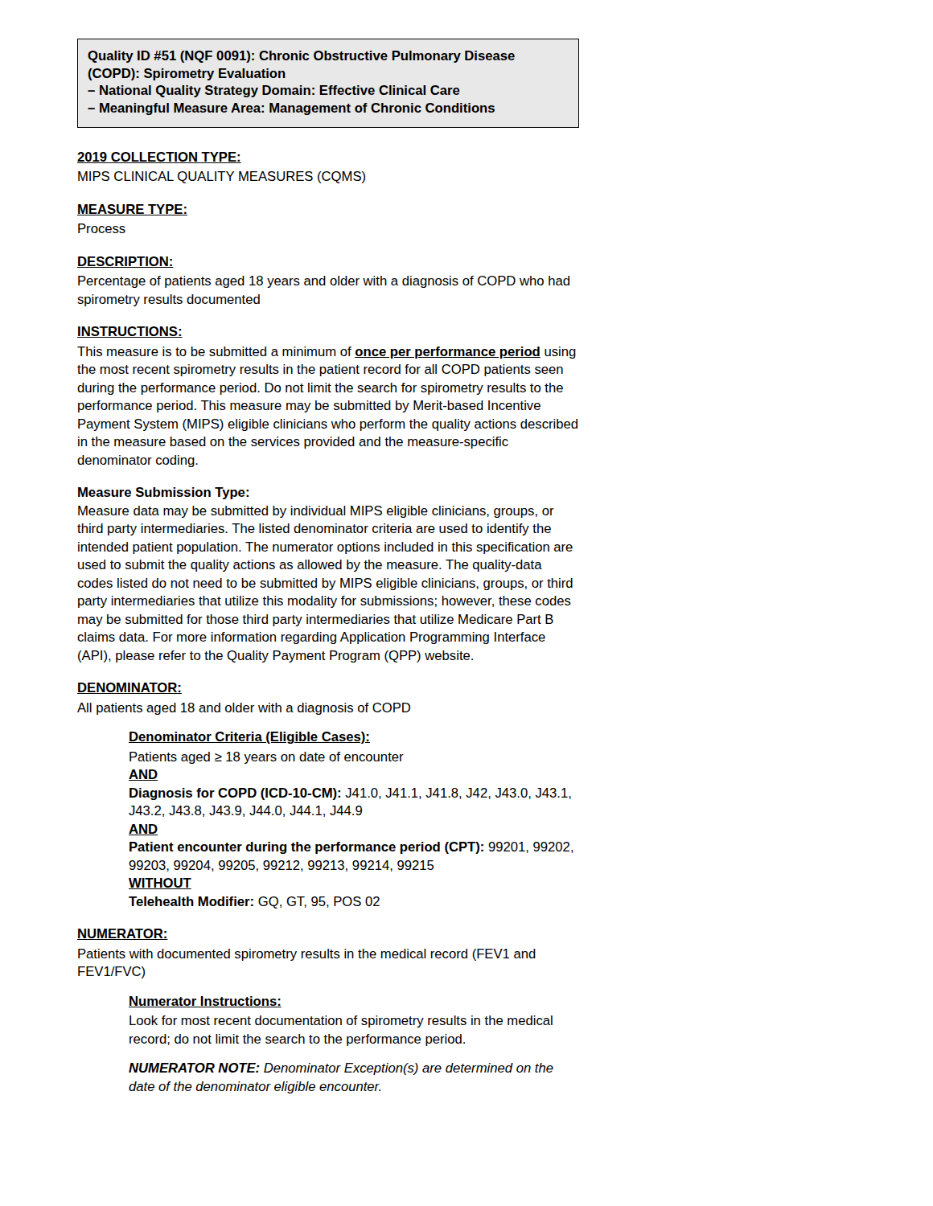Quality ID #51 (NQF 0091): Chronic Obstructive Pulmonary Disease (COPD): Spirometry Evaluation
– National Quality Strategy Domain: Effective Clinical Care
– Meaningful Measure Area: Management of Chronic Conditions
2019 Collection Type:
MIPS CLINICAL QUALITY MEASURES (CQMS)
Measure Type:
Process
Description:
Percentage of patients aged 18 years and older with a diagnosis of COPD who had spirometry results documented
Instructions:
This measure is to be submitted a minimum of once per performance period using the most recent spirometry results in the patient record for all COPD patients seen during the performance period. Do not limit the search for spirometry results to the performance period. This measure may be submitted by Merit-based Incentive Payment System (MIPS) eligible clinicians who perform the quality actions described in the measure based on the services provided and the measure-specific denominator coding.
Measure Submission Type:
Measure data may be submitted by individual MIPS eligible clinicians, groups, or third party intermediaries. The listed denominator criteria are used to identify the intended patient population. The numerator options included in this specification are used to submit the quality actions as allowed by the measure. The quality-data codes listed do not need to be submitted by MIPS eligible clinicians, groups, or third party intermediaries that utilize this modality for submissions; however, these codes may be submitted for those third party intermediaries that utilize Medicare Part B claims data. For more information regarding Application Programming Interface (API), please refer to the Quality Payment Program (QPP) website.
Denominator:
All patients aged 18 and older with a diagnosis of COPD
Denominator Criteria (Eligible Cases):
Patients aged ≥ 18 years on date of encounter
AND
Diagnosis for COPD (ICD-10-CM): J41.0, J41.1, J41.8, J42, J43.0, J43.1, J43.2, J43.8, J43.9, J44.0, J44.1, J44.9
AND
Patient encounter during the performance period (CPT): 99201, 99202, 99203, 99204, 99205, 99212, 99213, 99214, 99215
WITHOUT
Telehealth Modifier: GQ, GT, 95, POS 02
Numerator:
Patients with documented spirometry results in the medical record (FEV1 and FEV1/FVC)
Numerator Instructions:
Look for most recent documentation of spirometry results in the medical record; do not limit the search to the performance period.
NUMERATOR NOTE: Denominator Exception(s) are determined on the date of the denominator eligible encounter.